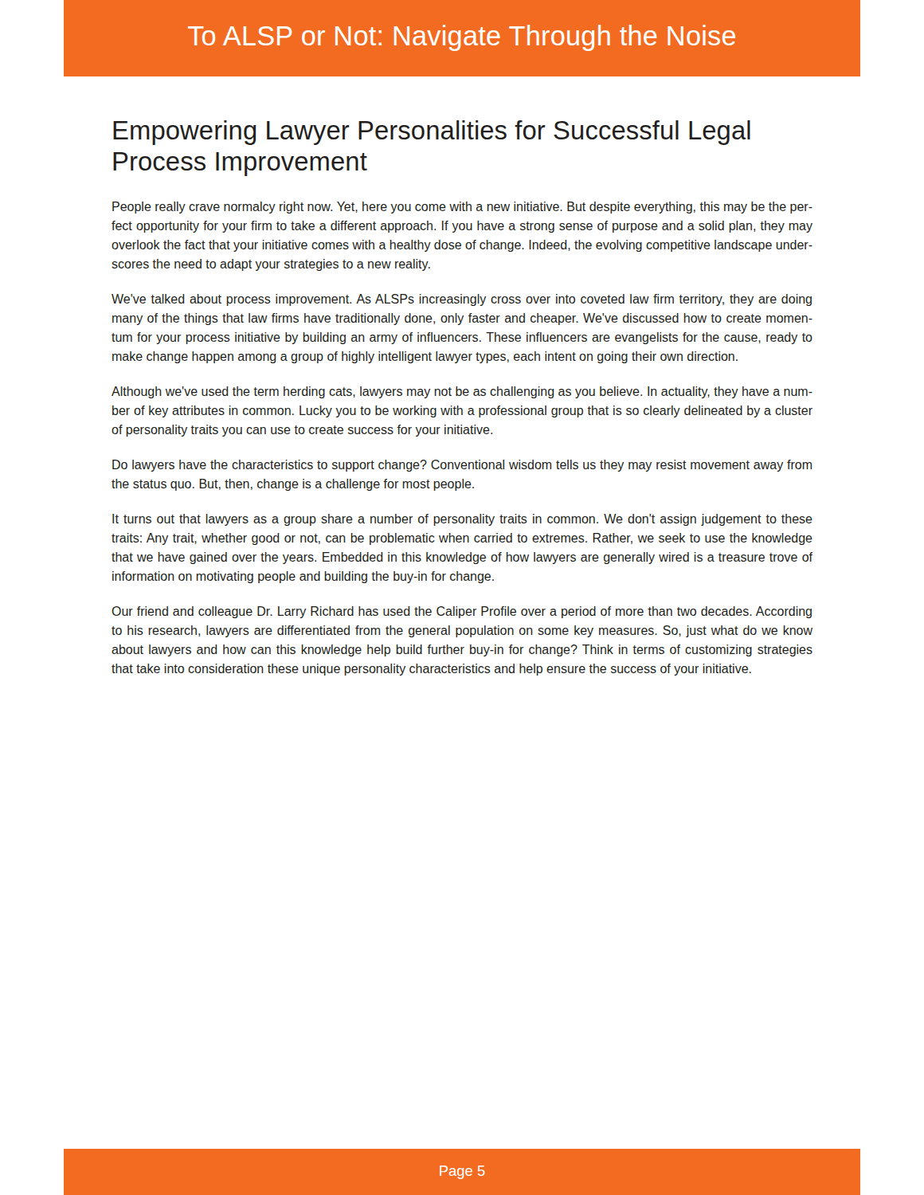To ALSP or Not: Navigate Through the Noise
Empowering Lawyer Personalities for Successful Legal Process Improvement
People really crave normalcy right now. Yet, here you come with a new initiative. But despite everything, this may be the perfect opportunity for your firm to take a different approach. If you have a strong sense of purpose and a solid plan, they may overlook the fact that your initiative comes with a healthy dose of change. Indeed, the evolving competitive landscape underscores the need to adapt your strategies to a new reality.
We've talked about process improvement. As ALSPs increasingly cross over into coveted law firm territory, they are doing many of the things that law firms have traditionally done, only faster and cheaper. We've discussed how to create momentum for your process initiative by building an army of influencers. These influencers are evangelists for the cause, ready to make change happen among a group of highly intelligent lawyer types, each intent on going their own direction.
Although we've used the term herding cats, lawyers may not be as challenging as you believe. In actuality, they have a number of key attributes in common. Lucky you to be working with a professional group that is so clearly delineated by a cluster of personality traits you can use to create success for your initiative.
Do lawyers have the characteristics to support change? Conventional wisdom tells us they may resist movement away from the status quo. But, then, change is a challenge for most people.
It turns out that lawyers as a group share a number of personality traits in common. We don't assign judgement to these traits: Any trait, whether good or not, can be problematic when carried to extremes. Rather, we seek to use the knowledge that we have gained over the years. Embedded in this knowledge of how lawyers are generally wired is a treasure trove of information on motivating people and building the buy-in for change.
Our friend and colleague Dr. Larry Richard has used the Caliper Profile over a period of more than two decades. According to his research, lawyers are differentiated from the general population on some key measures. So, just what do we know about lawyers and how can this knowledge help build further buy-in for change? Think in terms of customizing strategies that take into consideration these unique personality characteristics and help ensure the success of your initiative.
Page 5